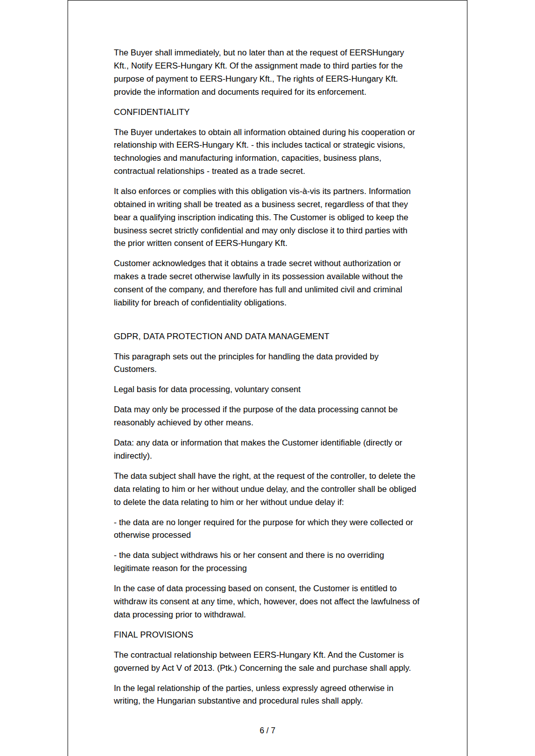The Buyer shall immediately, but no later than at the request of EERSHungary Kft., Notify EERS-Hungary Kft. Of the assignment made to third parties for the purpose of payment to EERS-Hungary Kft., The rights of EERS-Hungary Kft. provide the information and documents required for its enforcement.
CONFIDENTIALITY
The Buyer undertakes to obtain all information obtained during his cooperation or relationship with EERS-Hungary Kft. - this includes tactical or strategic visions, technologies and manufacturing information, capacities, business plans, contractual relationships - treated as a trade secret.
It also enforces or complies with this obligation vis-à-vis its partners. Information obtained in writing shall be treated as a business secret, regardless of that they bear a qualifying inscription indicating this. The Customer is obliged to keep the business secret strictly confidential and may only disclose it to third parties with the prior written consent of EERS-Hungary Kft.
Customer acknowledges that it obtains a trade secret without authorization or makes a trade secret otherwise lawfully in its possession available without the consent of the company, and therefore has full and unlimited civil and criminal liability for breach of confidentiality obligations.
GDPR, DATA PROTECTION AND DATA MANAGEMENT
This paragraph sets out the principles for handling the data provided by Customers.
Legal basis for data processing, voluntary consent
Data may only be processed if the purpose of the data processing cannot be reasonably achieved by other means.
Data: any data or information that makes the Customer identifiable (directly or indirectly).
The data subject shall have the right, at the request of the controller, to delete the data relating to him or her without undue delay, and the controller shall be obliged to delete the data relating to him or her without undue delay if:
- the data are no longer required for the purpose for which they were collected or otherwise processed
- the data subject withdraws his or her consent and there is no overriding legitimate reason for the processing
In the case of data processing based on consent, the Customer is entitled to withdraw its consent at any time, which, however, does not affect the lawfulness of data processing prior to withdrawal.
FINAL PROVISIONS
The contractual relationship between EERS-Hungary Kft. And the Customer is governed by Act V of 2013. (Ptk.) Concerning the sale and purchase shall apply.
In the legal relationship of the parties, unless expressly agreed otherwise in writing, the Hungarian substantive and procedural rules shall apply.
6 / 7